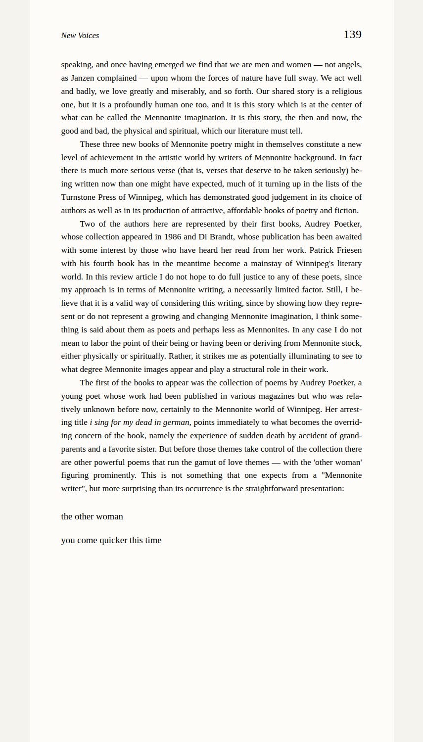New Voices 139
speaking, and once having emerged we find that we are men and women — not angels, as Janzen complained — upon whom the forces of nature have full sway. We act well and badly, we love greatly and miserably, and so forth. Our shared story is a religious one, but it is a profoundly human one too, and it is this story which is at the center of what can be called the Mennonite imagination. It is this story, the then and now, the good and bad, the physical and spiritual, which our literature must tell.
These three new books of Mennonite poetry might in themselves constitute a new level of achievement in the artistic world by writers of Mennonite background. In fact there is much more serious verse (that is, verses that deserve to be taken seriously) being written now than one might have expected, much of it turning up in the lists of the Turnstone Press of Winnipeg, which has demonstrated good judgement in its choice of authors as well as in its production of attractive, affordable books of poetry and fiction.
Two of the authors here are represented by their first books, Audrey Poetker, whose collection appeared in 1986 and Di Brandt, whose publication has been awaited with some interest by those who have heard her read from her work. Patrick Friesen with his fourth book has in the meantime become a mainstay of Winnipeg's literary world. In this review article I do not hope to do full justice to any of these poets, since my approach is in terms of Mennonite writing, a necessarily limited factor. Still, I believe that it is a valid way of considering this writing, since by showing how they represent or do not represent a growing and changing Mennonite imagination, I think something is said about them as poets and perhaps less as Mennonites. In any case I do not mean to labor the point of their being or having been or deriving from Mennonite stock, either physically or spiritually. Rather, it strikes me as potentially illuminating to see to what degree Mennonite images appear and play a structural role in their work.
The first of the books to appear was the collection of poems by Audrey Poetker, a young poet whose work had been published in various magazines but who was relatively unknown before now, certainly to the Mennonite world of Winnipeg. Her arresting title i sing for my dead in german, points immediately to what becomes the overriding concern of the book, namely the experience of sudden death by accident of grandparents and a favorite sister. But before those themes take control of the collection there are other powerful poems that run the gamut of love themes — with the 'other woman' figuring prominently. This is not something that one expects from a "Mennonite writer", but more surprising than its occurrence is the straightforward presentation:
the other woman
you come quicker this time